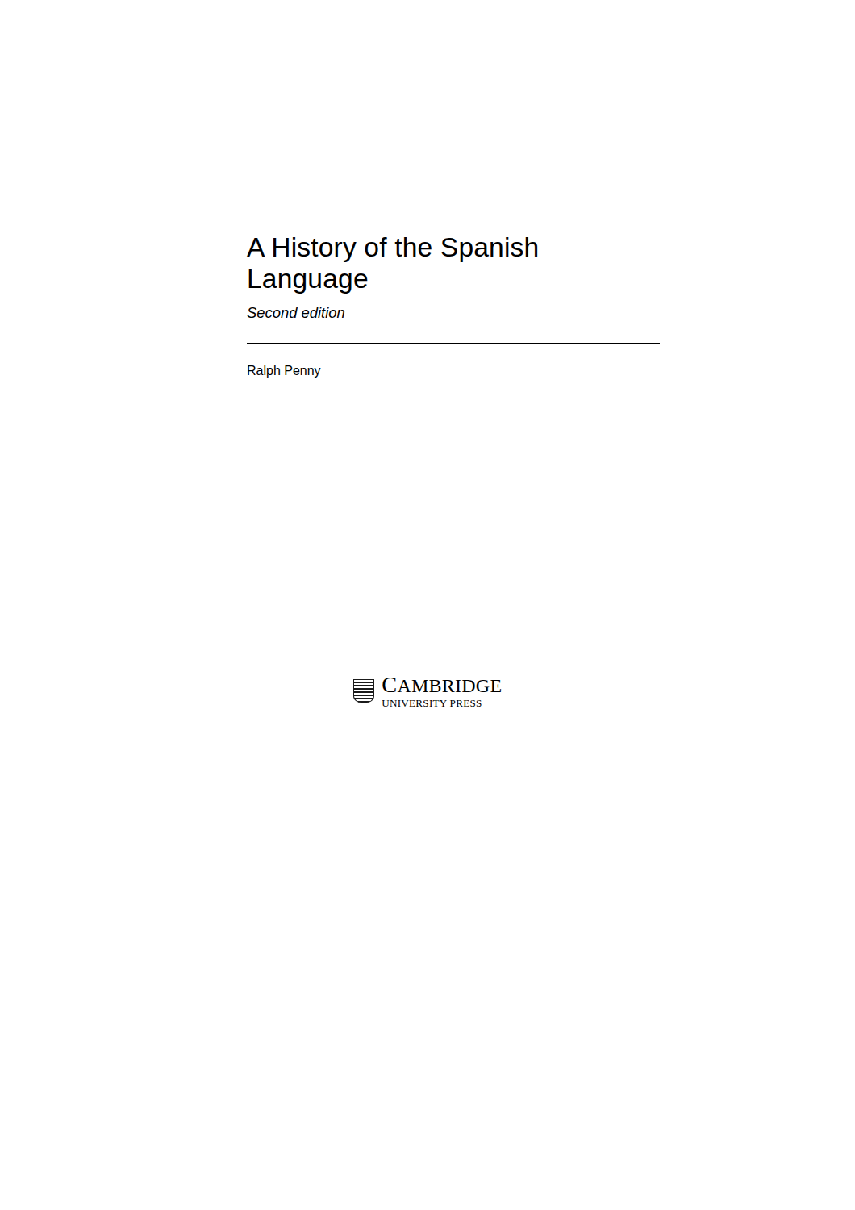A History of the Spanish Language
Second edition
Ralph Penny
CAMBRIDGE UNIVERSITY PRESS